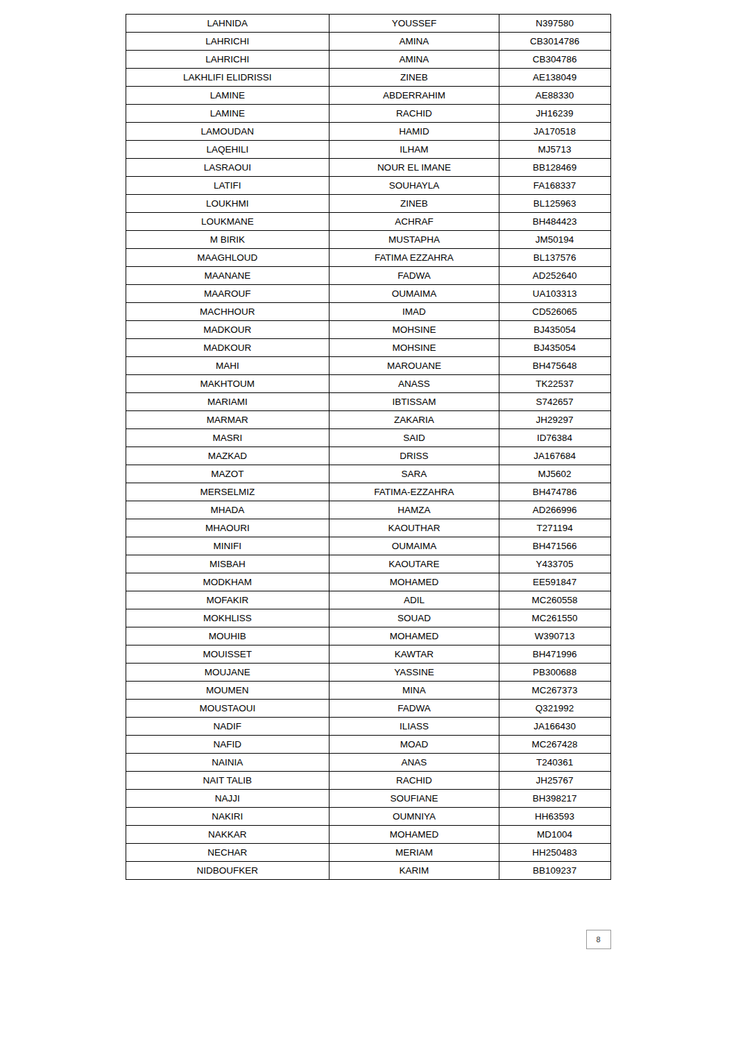| LAHNIDA | YOUSSEF | N397580 |
| LAHRICHI | AMINA | CB3014786 |
| LAHRICHI | AMINA | CB304786 |
| LAKHLIFI ELIDRISSI | ZINEB | AE138049 |
| LAMINE | ABDERRAHIM | AE88330 |
| LAMINE | RACHID | JH16239 |
| LAMOUDAN | HAMID | JA170518 |
| LAQEHILI | ILHAM | MJ5713 |
| LASRAOUI | NOUR EL IMANE | BB128469 |
| LATIFI | SOUHAYLA | FA168337 |
| LOUKHMI | ZINEB | BL125963 |
| LOUKMANE | ACHRAF | BH484423 |
| M BIRIK | MUSTAPHA | JM50194 |
| MAAGHLOUD | FATIMA EZZAHRA | BL137576 |
| MAANANE | FADWA | AD252640 |
| MAAROUF | OUMAIMA | UA103313 |
| MACHHOUR | IMAD | CD526065 |
| MADKOUR | MOHSINE | BJ435054 |
| MADKOUR | MOHSINE | BJ435054 |
| MAHI | MAROUANE | BH475648 |
| MAKHTOUM | ANASS | TK22537 |
| MARIAMI | IBTISSAM | S742657 |
| MARMAR | ZAKARIA | JH29297 |
| MASRI | SAID | ID76384 |
| MAZKAD | DRISS | JA167684 |
| MAZOT | SARA | MJ5602 |
| MERSELMIZ | FATIMA-EZZAHRA | BH474786 |
| MHADA | HAMZA | AD266996 |
| MHAOURI | KAOUTHAR | T271194 |
| MINIFI | OUMAIMA | BH471566 |
| MISBAH | KAOUTARE | Y433705 |
| MODKHAM | MOHAMED | EE591847 |
| MOFAKIR | ADIL | MC260558 |
| MOKHLISS | SOUAD | MC261550 |
| MOUHIB | MOHAMED | W390713 |
| MOUISSET | KAWTAR | BH471996 |
| MOUJANE | YASSINE | PB300688 |
| MOUMEN | MINA | MC267373 |
| MOUSTAOUI | FADWA | Q321992 |
| NADIF | ILIASS | JA166430 |
| NAFID | MOAD | MC267428 |
| NAINIA | ANAS | T240361 |
| NAIT TALIB | RACHID | JH25767 |
| NAJJI | SOUFIANE | BH398217 |
| NAKIRI | OUMNIYA | HH63593 |
| NAKKAR | MOHAMED | MD1004 |
| NECHAR | MERIAM | HH250483 |
| NIDBOUFKER | KARIM | BB109237 |
8